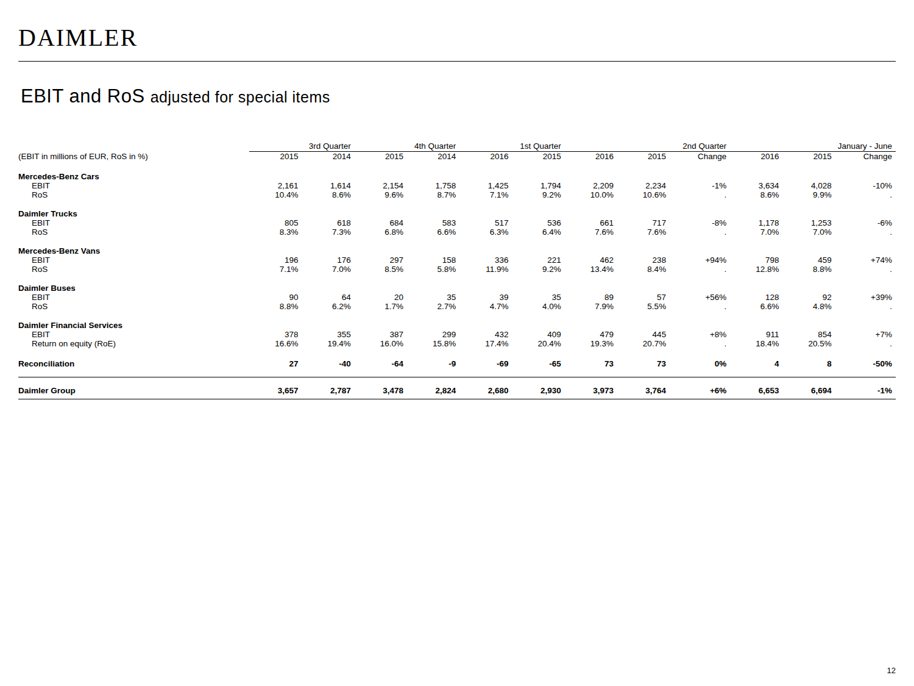DAIMLER
EBIT and RoS adjusted for special items
| | 3rd Quarter | 4th Quarter | 1st Quarter | 2nd Quarter | January - June |
| --- | --- | --- | --- | --- | --- |
| (EBIT in millions of EUR, RoS in %) | 2015 | 2014 | 2015 | 2014 | 2016 | 2015 | 2016 | 2015 | Change | 2016 | 2015 | Change |
| Mercedes-Benz Cars | | | | | | | | | | | | |
| EBIT | 2,161 | 1,614 | 2,154 | 1,758 | 1,425 | 1,794 | 2,209 | 2,234 | -1% | 3,634 | 4,028 | -10% |
| RoS | 10.4% | 8.6% | 9.6% | 8.7% | 7.1% | 9.2% | 10.0% | 10.6% | . | 8.6% | 9.9% | . |
| Daimler Trucks | | | | | | | | | | | | |
| EBIT | 805 | 618 | 684 | 583 | 517 | 536 | 661 | 717 | -8% | 1,178 | 1,253 | -6% |
| RoS | 8.3% | 7.3% | 6.8% | 6.6% | 6.3% | 6.4% | 7.6% | 7.6% | . | 7.0% | 7.0% | . |
| Mercedes-Benz Vans | | | | | | | | | | | | |
| EBIT | 196 | 176 | 297 | 158 | 336 | 221 | 462 | 238 | +94% | 798 | 459 | +74% |
| RoS | 7.1% | 7.0% | 8.5% | 5.8% | 11.9% | 9.2% | 13.4% | 8.4% | . | 12.8% | 8.8% | . |
| Daimler Buses | | | | | | | | | | | | |
| EBIT | 90 | 64 | 20 | 35 | 39 | 35 | 89 | 57 | +56% | 128 | 92 | +39% |
| RoS | 8.8% | 6.2% | 1.7% | 2.7% | 4.7% | 4.0% | 7.9% | 5.5% | . | 6.6% | 4.8% | . |
| Daimler Financial Services | | | | | | | | | | | | |
| EBIT | 378 | 355 | 387 | 299 | 432 | 409 | 479 | 445 | +8% | 911 | 854 | +7% |
| Return on equity (RoE) | 16.6% | 19.4% | 16.0% | 15.8% | 17.4% | 20.4% | 19.3% | 20.7% | . | 18.4% | 20.5% | . |
| Reconciliation | 27 | -40 | -64 | -9 | -69 | -65 | 73 | 73 | 0% | 4 | 8 | -50% |
| Daimler Group | 3,657 | 2,787 | 3,478 | 2,824 | 2,680 | 2,930 | 3,973 | 3,764 | +6% | 6,653 | 6,694 | -1% |
12